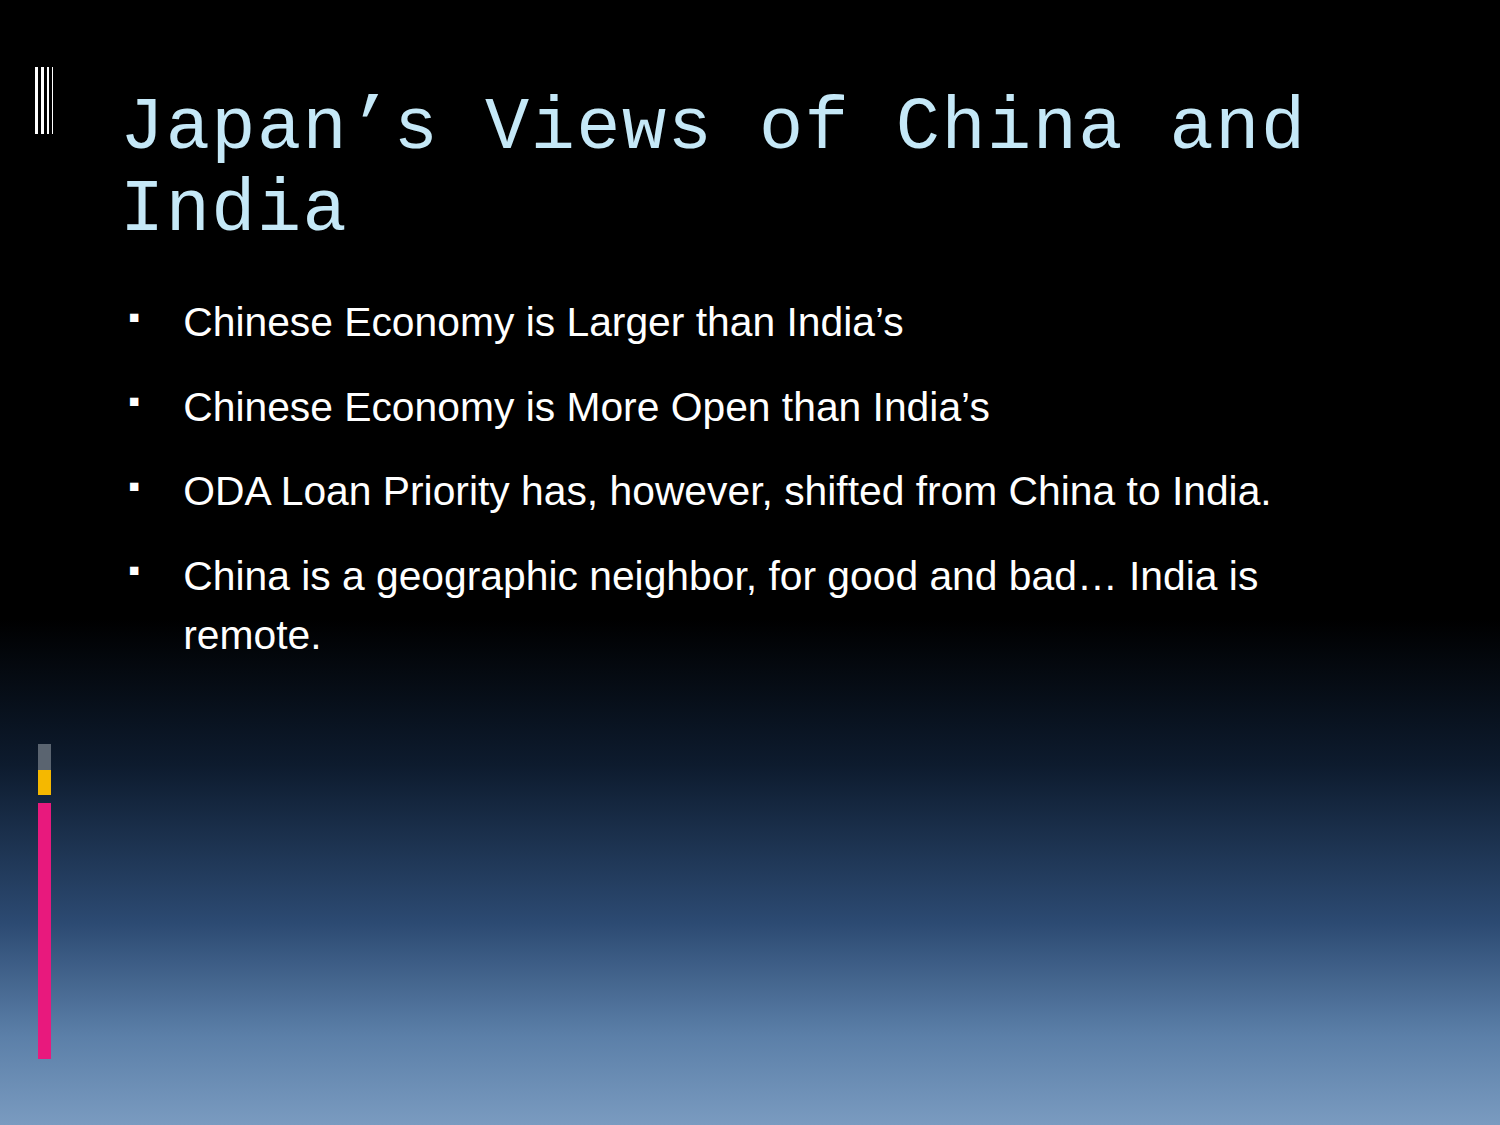Japan’s Views of China and India
Chinese Economy is Larger than India’s
Chinese Economy is More Open than India’s
ODA Loan Priority has, however, shifted from China to India.
China is a geographic neighbor, for good and bad… India is remote.